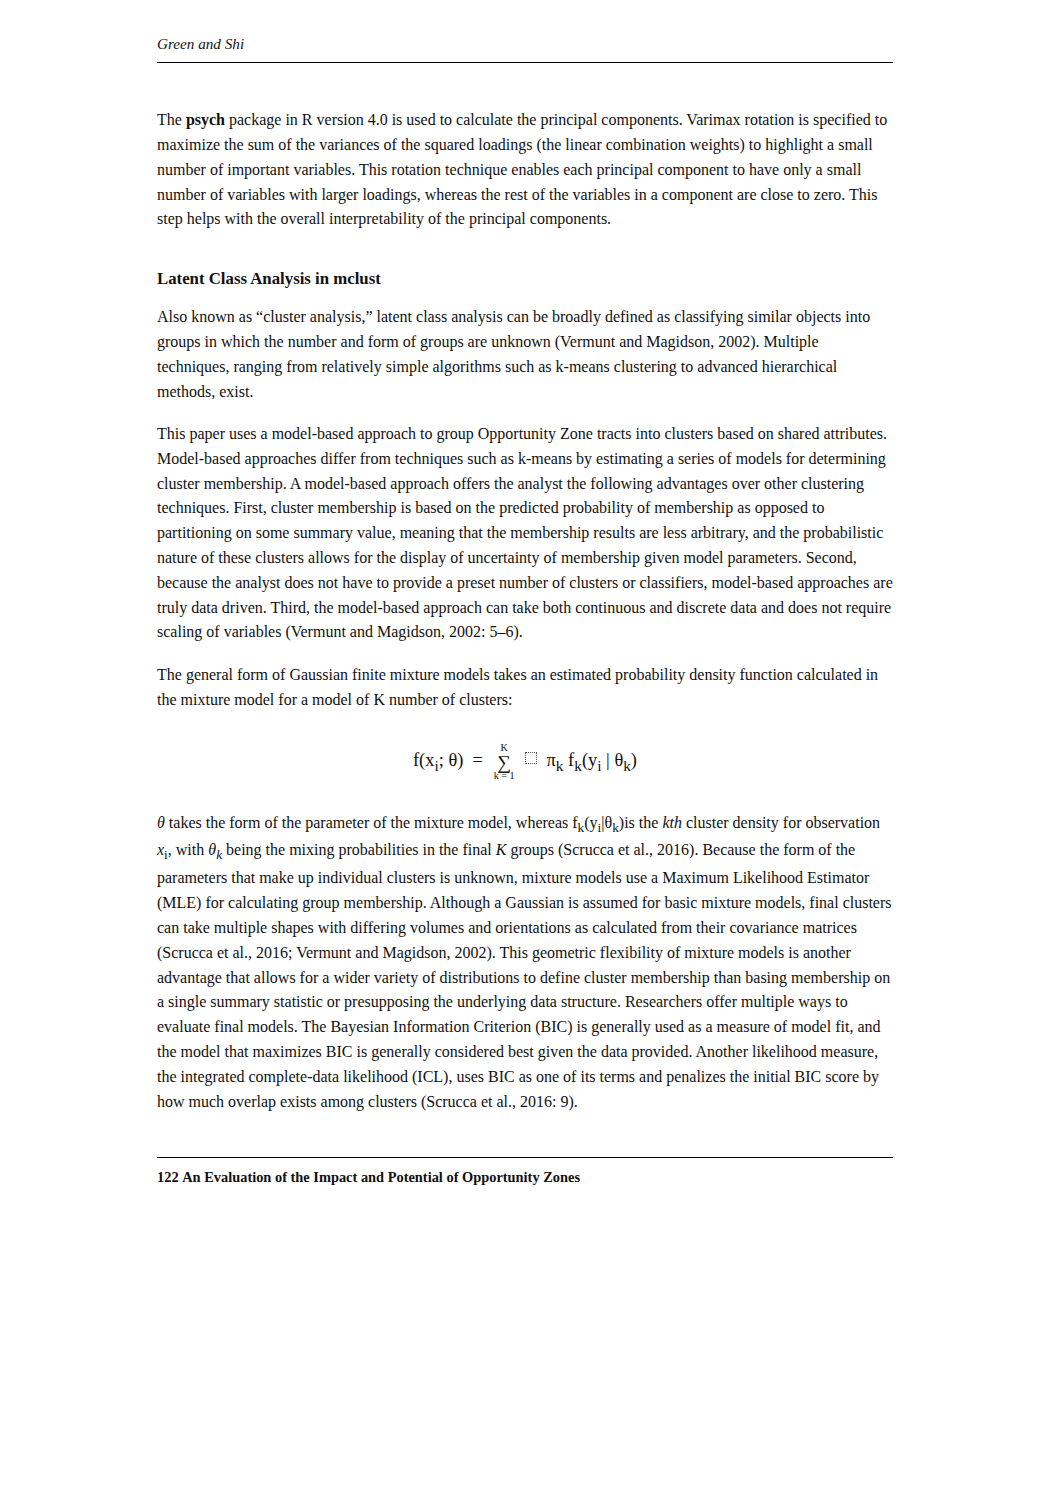Green and Shi
The psych package in R version 4.0 is used to calculate the principal components. Varimax rotation is specified to maximize the sum of the variances of the squared loadings (the linear combination weights) to highlight a small number of important variables. This rotation technique enables each principal component to have only a small number of variables with larger loadings, whereas the rest of the variables in a component are close to zero. This step helps with the overall interpretability of the principal components.
Latent Class Analysis in mclust
Also known as “cluster analysis,” latent class analysis can be broadly defined as classifying similar objects into groups in which the number and form of groups are unknown (Vermunt and Magidson, 2002). Multiple techniques, ranging from relatively simple algorithms such as k-means clustering to advanced hierarchical methods, exist.
This paper uses a model-based approach to group Opportunity Zone tracts into clusters based on shared attributes. Model-based approaches differ from techniques such as k-means by estimating a series of models for determining cluster membership. A model-based approach offers the analyst the following advantages over other clustering techniques. First, cluster membership is based on the predicted probability of membership as opposed to partitioning on some summary value, meaning that the membership results are less arbitrary, and the probabilistic nature of these clusters allows for the display of uncertainty of membership given model parameters. Second, because the analyst does not have to provide a preset number of clusters or classifiers, model-based approaches are truly data driven. Third, the model-based approach can take both continuous and discrete data and does not require scaling of variables (Vermunt and Magidson, 2002: 5–6).
The general form of Gaussian finite mixture models takes an estimated probability density function calculated in the mixture model for a model of K number of clusters:
f(xi; θ) = K
∑
k = 1 πk fk(yi | θk)
θ takes the form of the parameter of the mixture model, whereas fk(yi|θk)is the kth cluster density for observation xi, with θk being the mixing probabilities in the final K groups (Scrucca et al., 2016). Because the form of the parameters that make up individual clusters is unknown, mixture models use a Maximum Likelihood Estimator (MLE) for calculating group membership. Although a Gaussian is assumed for basic mixture models, final clusters can take multiple shapes with differing volumes and orientations as calculated from their covariance matrices (Scrucca et al., 2016; Vermunt and Magidson, 2002). This geometric flexibility of mixture models is another advantage that allows for a wider variety of distributions to define cluster membership than basing membership on a single summary statistic or presupposing the underlying data structure. Researchers offer multiple ways to evaluate final models. The Bayesian Information Criterion (BIC) is generally used as a measure of model fit, and the model that maximizes BIC is generally considered best given the data provided. Another likelihood measure, the integrated complete-data likelihood (ICL), uses BIC as one of its terms and penalizes the initial BIC score by how much overlap exists among clusters (Scrucca et al., 2016: 9).
122 An Evaluation of the Impact and Potential of Opportunity Zones